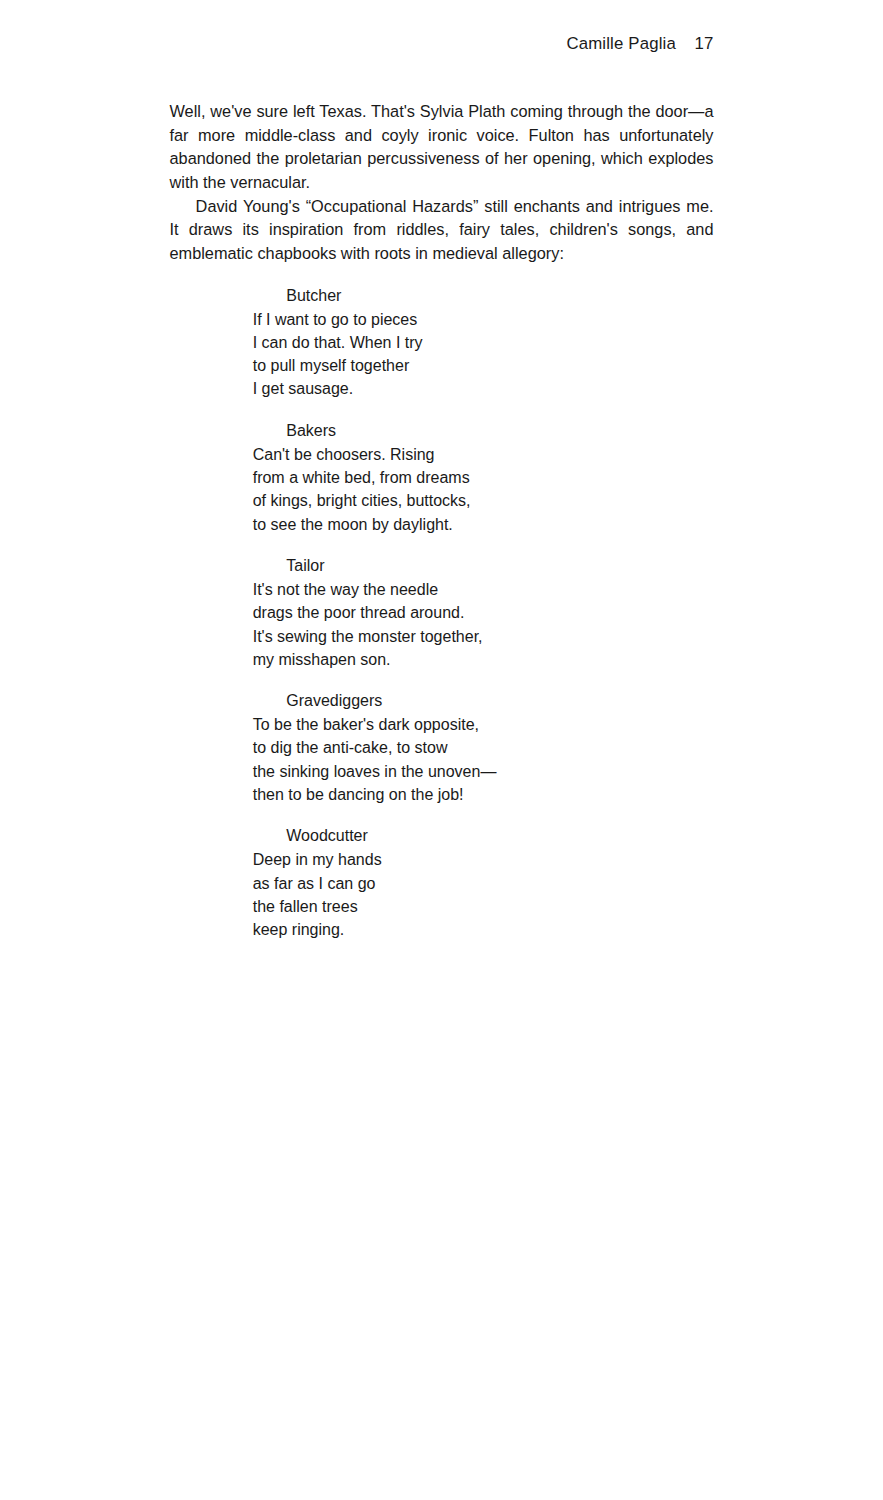Camille Paglia17
Well, we've sure left Texas. That's Sylvia Plath coming through the door—a far more middle-class and coyly ironic voice. Fulton has unfortunately abandoned the proletarian percussiveness of her opening, which explodes with the vernacular.
David Young's “Occupational Hazards” still enchants and intrigues me. It draws its inspiration from riddles, fairy tales, children's songs, and emblematic chapbooks with roots in medieval allegory:
Butcher If I want to go to pieces I can do that. When I try to pull myself together I get sausage.
Bakers Can't be choosers. Rising from a white bed, from dreams of kings, bright cities, buttocks, to see the moon by daylight.
Tailor It's not the way the needle drags the poor thread around. It's sewing the monster together, my misshapen son.
Gravediggers To be the baker's dark opposite, to dig the anti-cake, to stow the sinking loaves in the unoven— then to be dancing on the job!
Woodcutter Deep in my hands as far as I can go the fallen trees keep ringing.